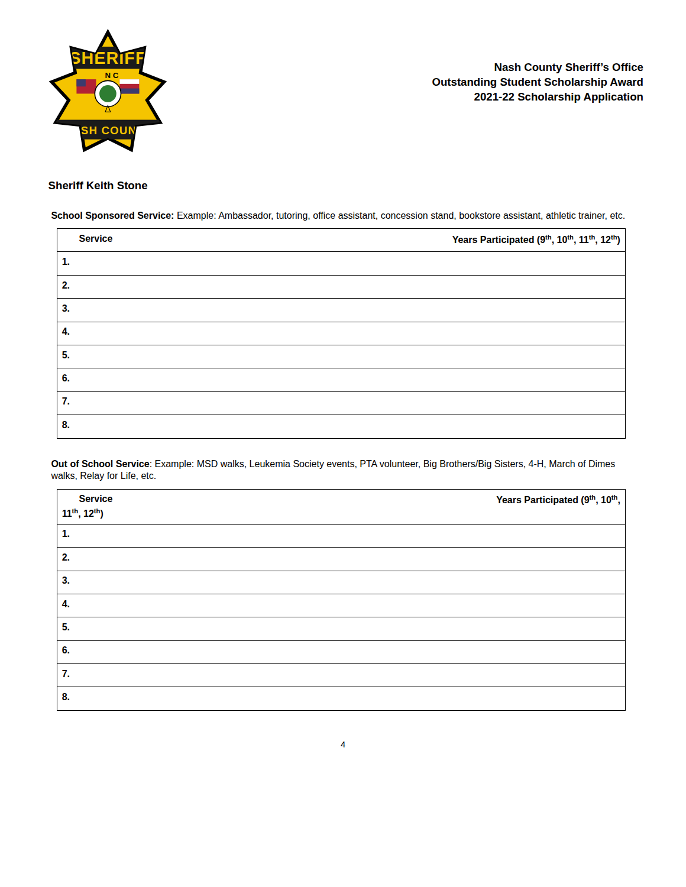SHERIFF NASH COUNTY N C
Nash County Sheriff’s Office
Outstanding Student Scholarship Award
2021-22 Scholarship Application
Sheriff Keith Stone
School Sponsored Service: Example: Ambassador, tutoring, office assistant, concession stand, bookstore assistant, athletic trainer, etc.
| Service Years Participated (9 th , 10 th , 11 th , 12 th ) |
| --- |
| 1. |
| 2. |
| 3. |
| 4. |
| 5. |
| 6. |
| 7. |
| 8. |
Out of School Service: Example: MSD walks, Leukemia Society events, PTA volunteer, Big Brothers/Big Sisters, 4-H, March of Dimes walks, Relay for Life, etc.
| Service Years Participated (9 th , 10 th , 11 th , 12 th ) |
| --- |
| 1. |
| 2. |
| 3. |
| 4. |
| 5. |
| 6. |
| 7. |
| 8. |
4